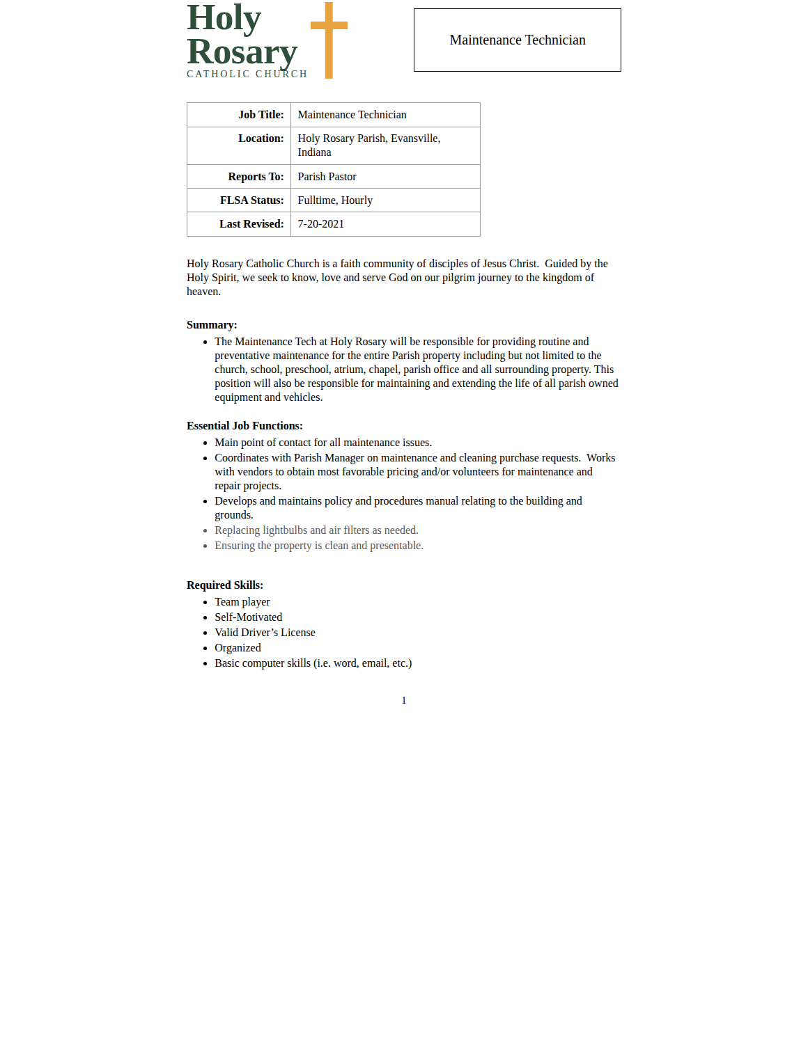Holy Rosary CATHOLIC CHURCH
Maintenance Technician
| Job Title: | Maintenance Technician |
| Location: | Holy Rosary Parish, Evansville, Indiana |
| Reports To: | Parish Pastor |
| FLSA Status: | Fulltime, Hourly |
| Last Revised: | 7-20-2021 |
Holy Rosary Catholic Church is a faith community of disciples of Jesus Christ. Guided by the Holy Spirit, we seek to know, love and serve God on our pilgrim journey to the kingdom of heaven.
Summary:
The Maintenance Tech at Holy Rosary will be responsible for providing routine and preventative maintenance for the entire Parish property including but not limited to the church, school, preschool, atrium, chapel, parish office and all surrounding property. This position will also be responsible for maintaining and extending the life of all parish owned equipment and vehicles.
Essential Job Functions:
Main point of contact for all maintenance issues.
Coordinates with Parish Manager on maintenance and cleaning purchase requests. Works with vendors to obtain most favorable pricing and/or volunteers for maintenance and repair projects.
Develops and maintains policy and procedures manual relating to the building and grounds.
Replacing lightbulbs and air filters as needed.
Ensuring the property is clean and presentable.
Required Skills:
Team player
Self-Motivated
Valid Driver’s License
Organized
Basic computer skills (i.e. word, email, etc.)
1